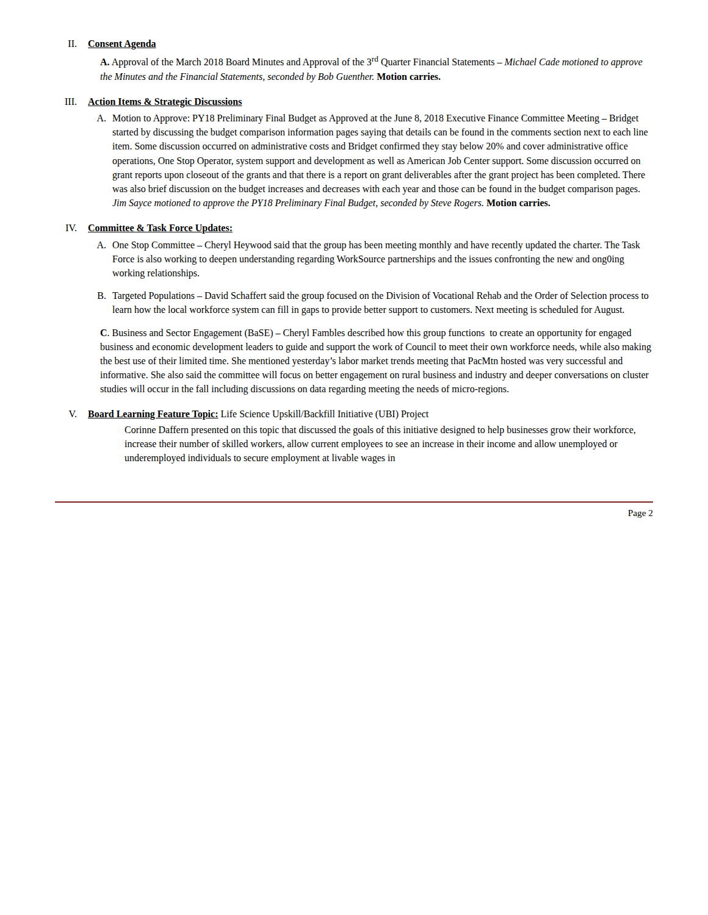Consent Agenda
A. Approval of the March 2018 Board Minutes and Approval of the 3rd Quarter Financial Statements – Michael Cade motioned to approve the Minutes and the Financial Statements, seconded by Bob Guenther. Motion carries.
Action Items & Strategic Discussions
Motion to Approve: PY18 Preliminary Final Budget as Approved at the June 8, 2018 Executive Finance Committee Meeting – Bridget started by discussing the budget comparison information pages saying that details can be found in the comments section next to each line item. Some discussion occurred on administrative costs and Bridget confirmed they stay below 20% and cover administrative office operations, One Stop Operator, system support and development as well as American Job Center support. Some discussion occurred on grant reports upon closeout of the grants and that there is a report on grant deliverables after the grant project has been completed. There was also brief discussion on the budget increases and decreases with each year and those can be found in the budget comparison pages. Jim Sayce motioned to approve the PY18 Preliminary Final Budget, seconded by Steve Rogers. Motion carries.
Committee & Task Force Updates:
One Stop Committee – Cheryl Heywood said that the group has been meeting monthly and have recently updated the charter. The Task Force is also working to deepen understanding regarding WorkSource partnerships and the issues confronting the new and ong0ing working relationships.
Targeted Populations – David Schaffert said the group focused on the Division of Vocational Rehab and the Order of Selection process to learn how the local workforce system can fill in gaps to provide better support to customers. Next meeting is scheduled for August.
C. Business and Sector Engagement (BaSE) – Cheryl Fambles described how this group functions to create an opportunity for engaged business and economic development leaders to guide and support the work of Council to meet their own workforce needs, while also making the best use of their limited time. She mentioned yesterday’s labor market trends meeting that PacMtn hosted was very successful and informative. She also said the committee will focus on better engagement on rural business and industry and deeper conversations on cluster studies will occur in the fall including discussions on data regarding meeting the needs of micro-regions.
Board Learning Feature Topic: Life Science Upskill/Backfill Initiative (UBI) Project
Corinne Daffern presented on this topic that discussed the goals of this initiative designed to help businesses grow their workforce, increase their number of skilled workers, allow current employees to see an increase in their income and allow unemployed or underemployed individuals to secure employment at livable wages in
Page 2